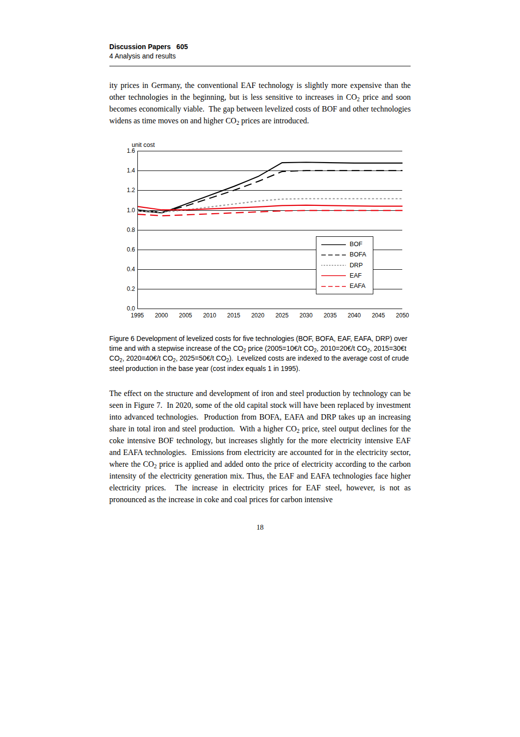Discussion Papers605
4 Analysis and results
ity prices in Germany, the conventional EAF technology is slightly more expensive than the other technologies in the beginning, but is less sensitive to increases in CO2 price and soon becomes economically viable. The gap between levelized costs of BOF and other technologies widens as time moves on and higher CO2 prices are introduced.
unit cost
1.6
1.4
1.2
1.0
0.8
0.6
0.4
0.2
0.0
| | BOF |
| | BOFA |
| | DRP |
| | EAF |
| | EAFA |
1995 2000 2005 2010 2015 2020 2025 2030 2035 2040 2045 2050
Figure 6 Development of levelized costs for five technologies (BOF, BOFA, EAF, EAFA, DRP) over time and with a stepwise increase of the CO2 price (2005=10€/t CO2, 2010=20€/t CO2, 2015=30€t CO2, 2020=40€/t CO2, 2025=50€/t CO2). Levelized costs are indexed to the average cost of crude steel production in the base year (cost index equals 1 in 1995).
The effect on the structure and development of iron and steel production by technology can be seen in Figure 7. In 2020, some of the old capital stock will have been replaced by investment into advanced technologies. Production from BOFA, EAFA and DRP takes up an increasing share in total iron and steel production. With a higher CO2 price, steel output declines for the coke intensive BOF technology, but increases slightly for the more electricity intensive EAF and EAFA technologies. Emissions from electricity are accounted for in the electricity sector, where the CO2 price is applied and added onto the price of electricity according to the carbon intensity of the electricity generation mix. Thus, the EAF and EAFA technologies face higher electricity prices. The increase in electricity prices for EAF steel, however, is not as pronounced as the increase in coke and coal prices for carbon intensive
18